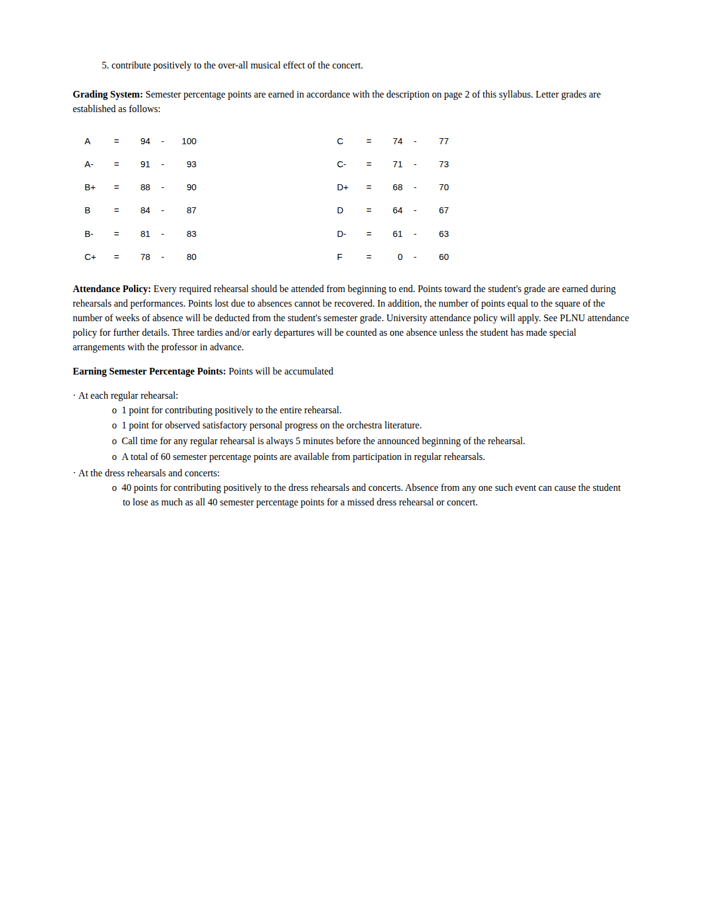5. contribute positively to the over-all musical effect of the concert.
Grading System:
Semester percentage points are earned in accordance with the description on page 2 of this syllabus. Letter grades are established as follows:
| A | = | 94 | - | 100 | | C | = | 74 | - | 77 |
| A- | = | 91 | - | 93 | | C- | = | 71 | - | 73 |
| B+ | = | 88 | - | 90 | | D+ | = | 68 | - | 70 |
| B | = | 84 | - | 87 | | D | = | 64 | - | 67 |
| B- | = | 81 | - | 83 | | D- | = | 61 | - | 63 |
| C+ | = | 78 | - | 80 | | F | = | 0 | - | 60 |
Attendance Policy:
Every required rehearsal should be attended from beginning to end. Points toward the student's grade are earned during rehearsals and performances. Points lost due to absences cannot be recovered. In addition, the number of points equal to the square of the number of weeks of absence will be deducted from the student's semester grade. University attendance policy will apply. See PLNU attendance policy for further details. Three tardies and/or early departures will be counted as one absence unless the student has made special arrangements with the professor in advance.
Earning Semester Percentage Points:
Points will be accumulated
At each regular rehearsal:
1 point for contributing positively to the entire rehearsal.
1 point for observed satisfactory personal progress on the orchestra literature.
Call time for any regular rehearsal is always 5 minutes before the announced beginning of the rehearsal.
A total of 60 semester percentage points are available from participation in regular rehearsals.
At the dress rehearsals and concerts:
40 points for contributing positively to the dress rehearsals and concerts. Absence from any one such event can cause the student to lose as much as all 40 semester percentage points for a missed dress rehearsal or concert.